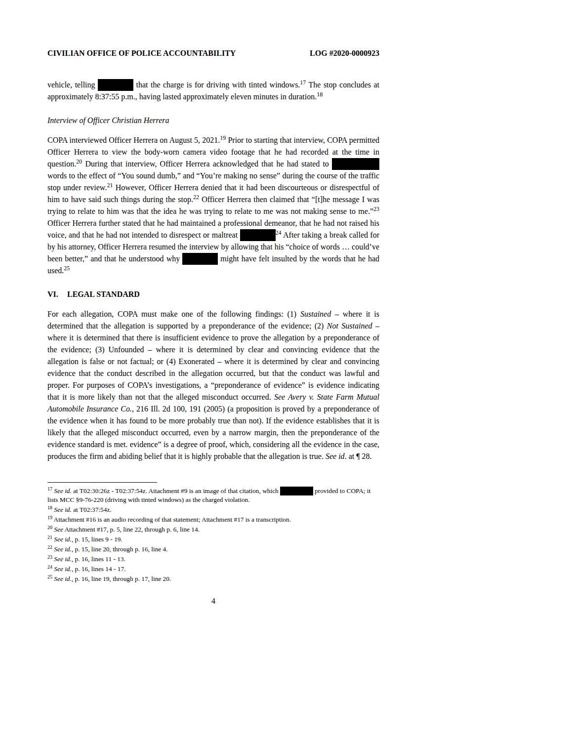Civilian Office of Police Accountability
LOG #2020-0000923
vehicle, telling that the charge is for driving with tinted windows.17 The stop concludes at approximately 8:37:55 p.m., having lasted approximately eleven minutes in duration.18
Interview of Officer Christian Herrera
COPA interviewed Officer Herrera on August 5, 2021.19 Prior to starting that interview, COPA permitted Officer Herrera to view the body-worn camera video footage that he had recorded at the time in question.20 During that interview, Officer Herrera acknowledged that he had stated to words to the effect of “You sound dumb,” and “You’re making no sense” during the course of the traffic stop under review.21 However, Officer Herrera denied that it had been discourteous or disrespectful of him to have said such things during the stop.22 Officer Herrera then claimed that “[t]he message I was trying to relate to him was that the idea he was trying to relate to me was not making sense to me.”23 Officer Herrera further stated that he had maintained a professional demeanor, that he had not raised his voice, and that he had not intended to disrespect or maltreat 24 After taking a break called for by his attorney, Officer Herrera resumed the interview by allowing that his “choice of words … could’ve been better,” and that he understood why might have felt insulted by the words that he had used.25
VI. Legal Standard
For each allegation, COPA must make one of the following findings: (1) Sustained – where it is determined that the allegation is supported by a preponderance of the evidence; (2) Not Sustained – where it is determined that there is insufficient evidence to prove the allegation by a preponderance of the evidence; (3) Unfounded – where it is determined by clear and convincing evidence that the allegation is false or not factual; or (4) Exonerated – where it is determined by clear and convincing evidence that the conduct described in the allegation occurred, but that the conduct was lawful and proper. For purposes of COPA’s investigations, a “preponderance of evidence” is evidence indicating that it is more likely than not that the alleged misconduct occurred. See Avery v. State Farm Mutual Automobile Insurance Co., 216 Ill. 2d 100, 191 (2005) (a proposition is proved by a preponderance of the evidence when it has found to be more probably true than not). If the evidence establishes that it is likely that the alleged misconduct occurred, even by a narrow margin, then the preponderance of the evidence standard is met. evidence” is a degree of proof, which, considering all the evidence in the case, produces the firm and abiding belief that it is highly probable that the allegation is true. See id. at ¶ 28.
17 See id. at T02:30:26z - T02:37:54z. Attachment #9 is an image of that citation, which provided to COPA; it lists MCC §9-76-220 (driving with tinted windows) as the charged violation.
18 See id. at T02:37:54z.
19 Attachment #16 is an audio recording of that statement; Attachment #17 is a transcription.
20 See Attachment #17, p. 5, line 22, through p. 6, line 14.
21 See id., p. 15, lines 9 - 19.
22 See id., p. 15, line 20, through p. 16, line 4.
23 See id., p. 16, lines 11 - 13.
24 See id., p. 16, lines 14 - 17.
25 See id., p. 16, line 19, through p. 17, line 20.
4